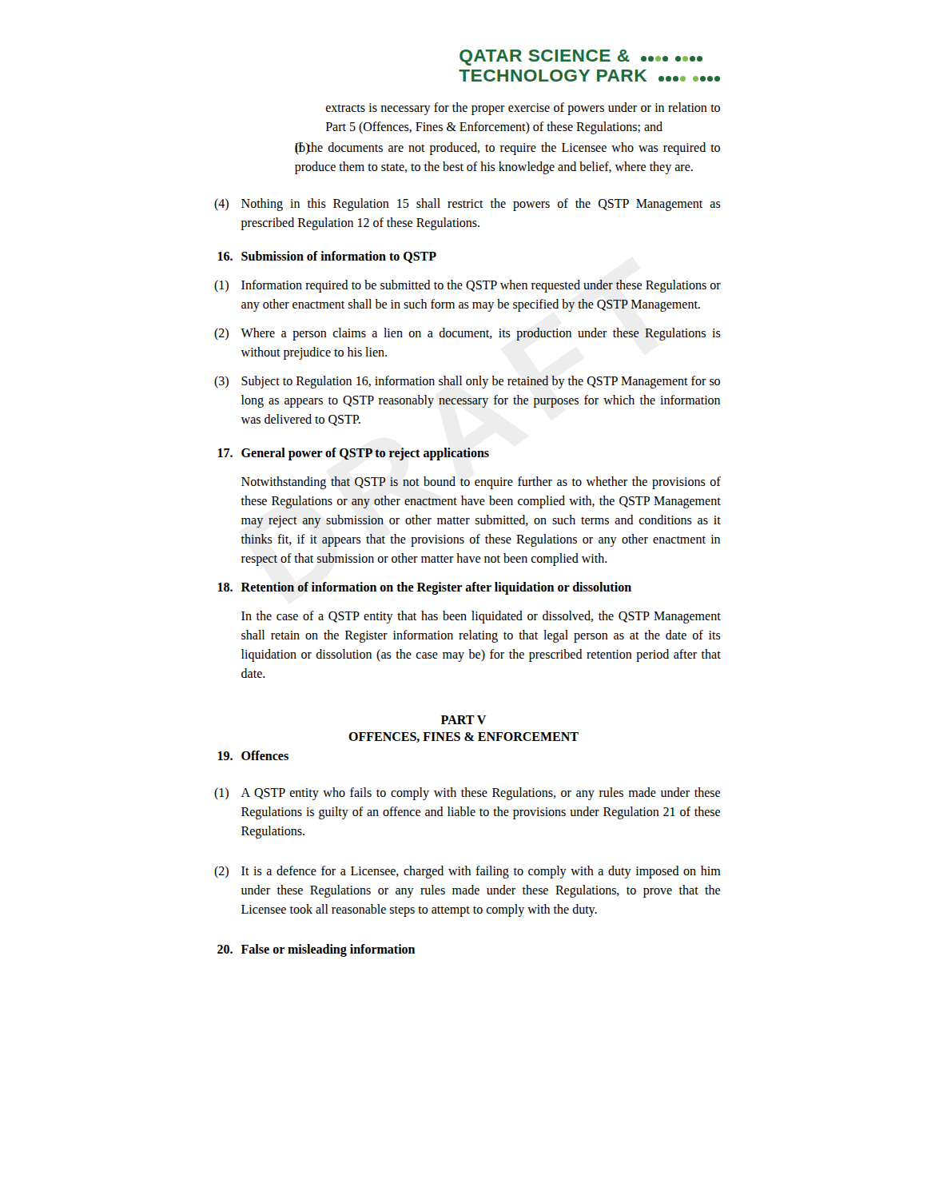DRAFT
QATAR SCIENCE &
TECHNOLOGY PARK
extracts is necessary for the proper exercise of powers under or in relation to Part 5 (Offences, Fines & Enforcement) of these Regulations; and
(b)
if the documents are not produced, to require the Licensee who was required to produce them to state, to the best of his knowledge and belief, where they are.
(4)
Nothing in this Regulation 15 shall restrict the powers of the QSTP Management as prescribed Regulation 12 of these Regulations.
16.
Submission of information to QSTP
(1)
Information required to be submitted to the QSTP when requested under these Regulations or any other enactment shall be in such form as may be specified by the QSTP Management.
(2)
Where a person claims a lien on a document, its production under these Regulations is without prejudice to his lien.
(3)
Subject to Regulation 16, information shall only be retained by the QSTP Management for so long as appears to QSTP reasonably necessary for the purposes for which the information was delivered to QSTP.
17.
General power of QSTP to reject applications
Notwithstanding that QSTP is not bound to enquire further as to whether the provisions of these Regulations or any other enactment have been complied with, the QSTP Management may reject any submission or other matter submitted, on such terms and conditions as it thinks fit, if it appears that the provisions of these Regulations or any other enactment in respect of that submission or other matter have not been complied with.
18.
Retention of information on the Register after liquidation or dissolution
In the case of a QSTP entity that has been liquidated or dissolved, the QSTP Management shall retain on the Register information relating to that legal person as at the date of its liquidation or dissolution (as the case may be) for the prescribed retention period after that date.
PART V
OFFENCES, FINES & ENFORCEMENT
19.
Offences
(1)
A QSTP entity who fails to comply with these Regulations, or any rules made under these Regulations is guilty of an offence and liable to the provisions under Regulation 21 of these Regulations.
(2)
It is a defence for a Licensee, charged with failing to comply with a duty imposed on him under these Regulations or any rules made under these Regulations, to prove that the Licensee took all reasonable steps to attempt to comply with the duty.
20.
False or misleading information